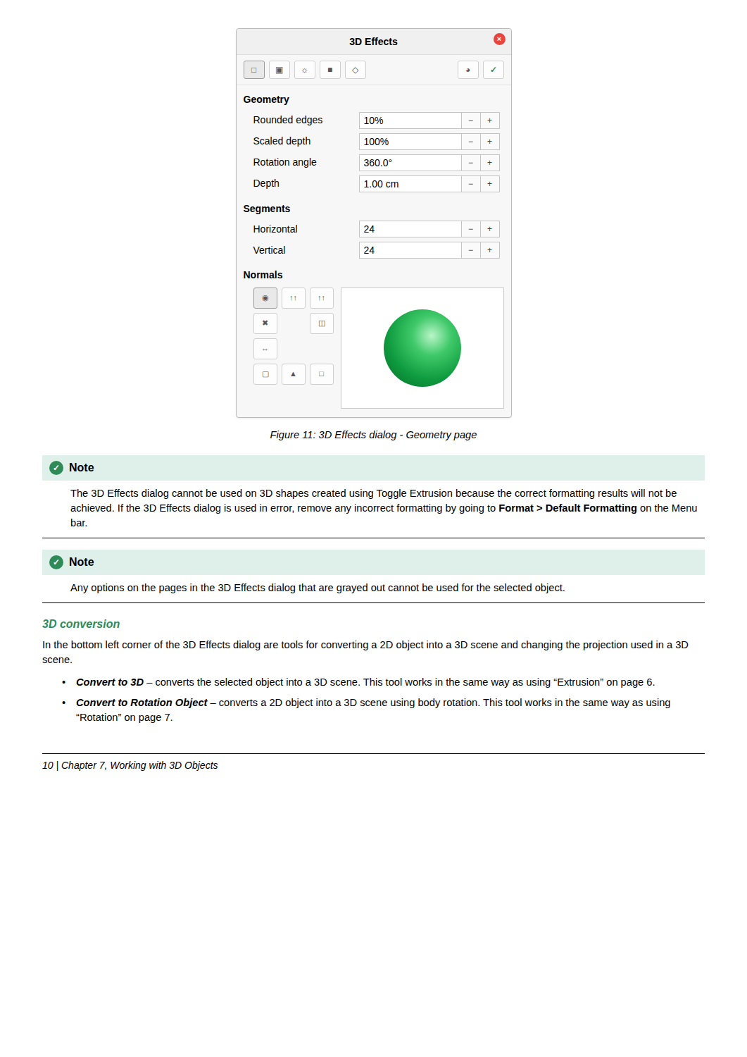3D Effects ×
□ ▣ ☼ ■ ◇ ◕ ✓
Geometry
Rounded edges − +
Scaled depth − +
Rotation angle − +
Depth − +
Segments
Horizontal − +
Vertical − +
Normals
◉ ↑↑ ↑↑ ✖ ◫ ↔ ▢ ▲ □
Figure 11: 3D Effects dialog - Geometry page
✓Note
The 3D Effects dialog cannot be used on 3D shapes created using Toggle Extrusion because the correct formatting results will not be achieved. If the 3D Effects dialog is used in error, remove any incorrect formatting by going to Format > Default Formatting on the Menu bar.
✓Note
Any options on the pages in the 3D Effects dialog that are grayed out cannot be used for the selected object.
3D conversion
In the bottom left corner of the 3D Effects dialog are tools for converting a 2D object into a 3D scene and changing the projection used in a 3D scene.
Convert to 3D – converts the selected object into a 3D scene. This tool works in the same way as using “Extrusion” on page 6.
Convert to Rotation Object – converts a 2D object into a 3D scene using body rotation. This tool works in the same way as using “Rotation” on page 7.
10 | Chapter 7, Working with 3D Objects